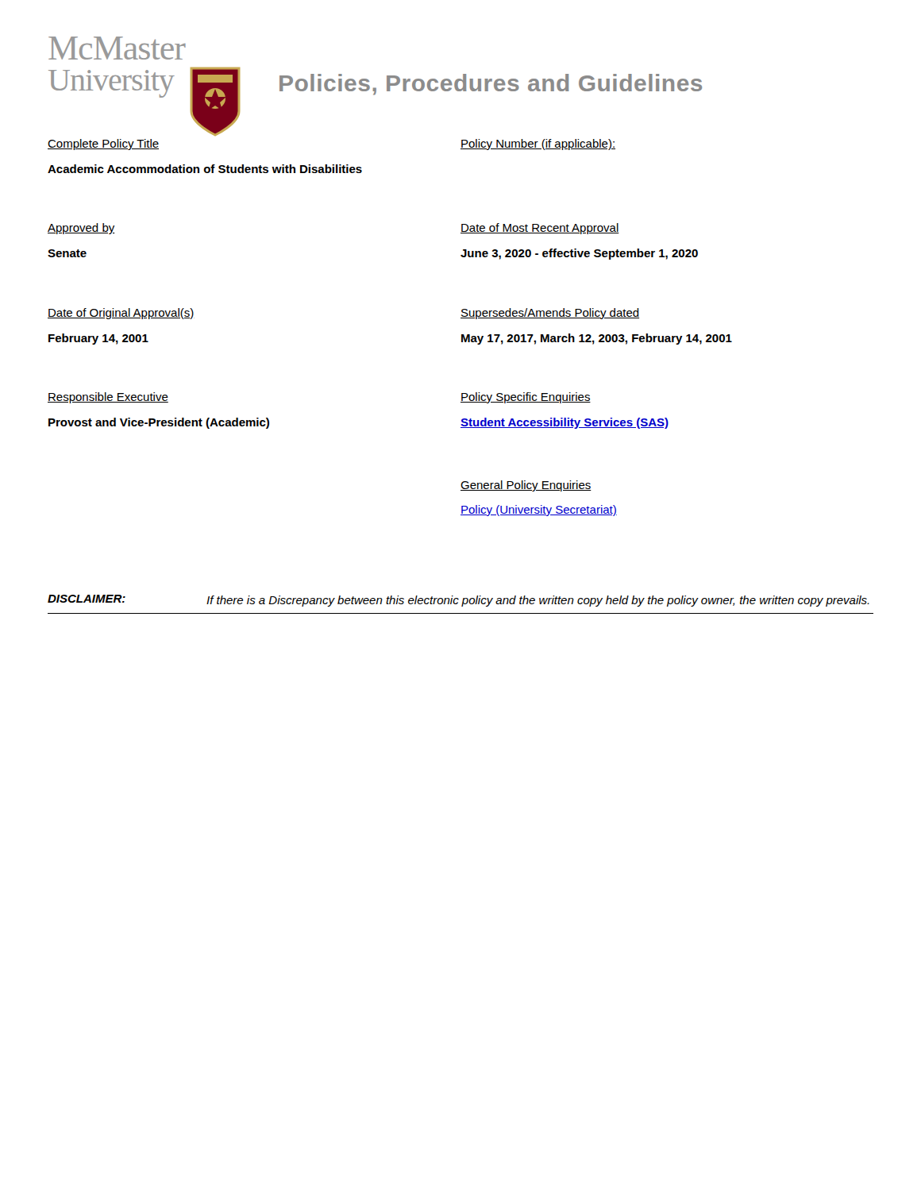McMaster
University
Policies, Procedures and Guidelines
| Complete Policy Title Academic Accommodation of Students with Disabilities | Policy Number (if applicable): |
| Approved by Senate | Date of Most Recent Approval June 3, 2020 - effective September 1, 2020 |
| Date of Original Approval(s) February 14, 2001 | Supersedes/Amends Policy dated May 17, 2017, March 12, 2003, February 14, 2001 |
| Responsible Executive Provost and Vice-President (Academic) | Policy Specific Enquiries Student Accessibility Services (SAS) General Policy Enquiries Policy (University Secretariat) |
DISCLAIMER:
If there is a Discrepancy between this electronic policy and the written copy held by the policy owner, the written copy prevails.